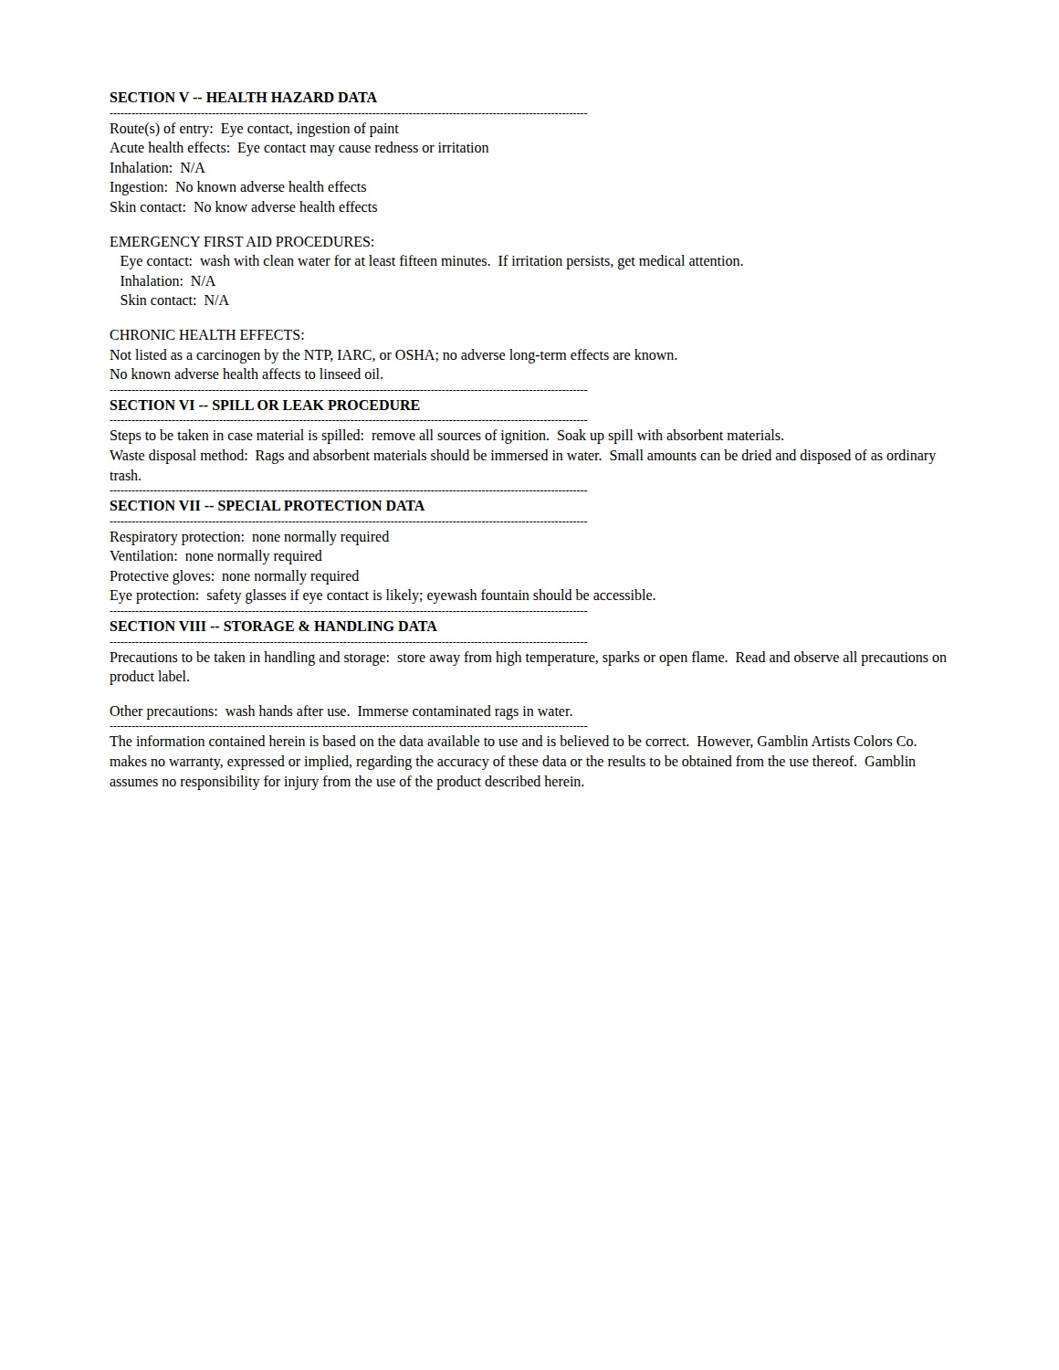SECTION V -- HEALTH HAZARD DATA
-----------------------------------------------------------------------------------------------------------------------------------
Route(s) of entry: Eye contact, ingestion of paint
Acute health effects: Eye contact may cause redness or irritation
Inhalation: N/A
Ingestion: No known adverse health effects
Skin contact: No know adverse health effects
EMERGENCY FIRST AID PROCEDURES:
Eye contact: wash with clean water for at least fifteen minutes. If irritation persists, get medical attention.
Inhalation: N/A
Skin contact: N/A
CHRONIC HEALTH EFFECTS:
Not listed as a carcinogen by the NTP, IARC, or OSHA; no adverse long-term effects are known.
No known adverse health affects to linseed oil.
-----------------------------------------------------------------------------------------------------------------------------------
SECTION VI -- SPILL OR LEAK PROCEDURE
-----------------------------------------------------------------------------------------------------------------------------------
Steps to be taken in case material is spilled: remove all sources of ignition. Soak up spill with absorbent materials.
Waste disposal method: Rags and absorbent materials should be immersed in water. Small amounts can be dried and disposed of as ordinary trash.
-----------------------------------------------------------------------------------------------------------------------------------
SECTION VII -- SPECIAL PROTECTION DATA
-----------------------------------------------------------------------------------------------------------------------------------
Respiratory protection: none normally required
Ventilation: none normally required
Protective gloves: none normally required
Eye protection: safety glasses if eye contact is likely; eyewash fountain should be accessible.
-----------------------------------------------------------------------------------------------------------------------------------
SECTION VIII -- STORAGE & HANDLING DATA
-----------------------------------------------------------------------------------------------------------------------------------
Precautions to be taken in handling and storage: store away from high temperature, sparks or open flame. Read and observe all precautions on product label.
Other precautions: wash hands after use. Immerse contaminated rags in water.
-----------------------------------------------------------------------------------------------------------------------------------
The information contained herein is based on the data available to use and is believed to be correct. However, Gamblin Artists Colors Co. makes no warranty, expressed or implied, regarding the accuracy of these data or the results to be obtained from the use thereof. Gamblin assumes no responsibility for injury from the use of the product described herein.